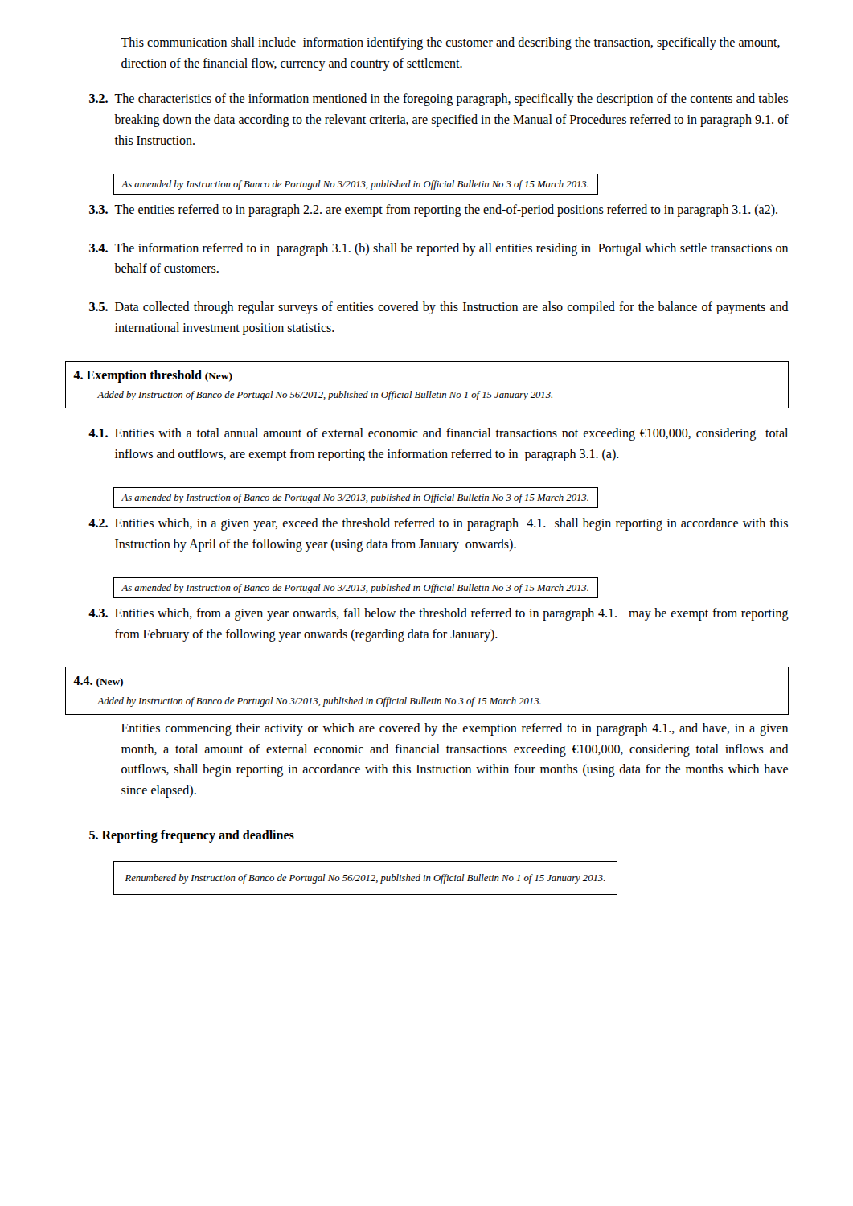This communication shall include information identifying the customer and describing the transaction, specifically the amount, direction of the financial flow, currency and country of settlement.
3.2. The characteristics of the information mentioned in the foregoing paragraph, specifically the description of the contents and tables breaking down the data according to the relevant criteria, are specified in the Manual of Procedures referred to in paragraph 9.1. of this Instruction.
As amended by Instruction of Banco de Portugal No 3/2013, published in Official Bulletin No 3 of 15 March 2013.
3.3. The entities referred to in paragraph 2.2. are exempt from reporting the end-of-period positions referred to in paragraph 3.1. (a2).
3.4. The information referred to in paragraph 3.1. (b) shall be reported by all entities residing in Portugal which settle transactions on behalf of customers.
3.5. Data collected through regular surveys of entities covered by this Instruction are also compiled for the balance of payments and international investment position statistics.
4. Exemption threshold (New) Added by Instruction of Banco de Portugal No 56/2012, published in Official Bulletin No 1 of 15 January 2013.
4.1. Entities with a total annual amount of external economic and financial transactions not exceeding €100,000, considering total inflows and outflows, are exempt from reporting the information referred to in paragraph 3.1. (a).
As amended by Instruction of Banco de Portugal No 3/2013, published in Official Bulletin No 3 of 15 March 2013.
4.2. Entities which, in a given year, exceed the threshold referred to in paragraph 4.1. shall begin reporting in accordance with this Instruction by April of the following year (using data from January onwards).
As amended by Instruction of Banco de Portugal No 3/2013, published in Official Bulletin No 3 of 15 March 2013.
4.3. Entities which, from a given year onwards, fall below the threshold referred to in paragraph 4.1. may be exempt from reporting from February of the following year onwards (regarding data for January).
4.4. (New) Added by Instruction of Banco de Portugal No 3/2013, published in Official Bulletin No 3 of 15 March 2013.
Entities commencing their activity or which are covered by the exemption referred to in paragraph 4.1., and have, in a given month, a total amount of external economic and financial transactions exceeding €100,000, considering total inflows and outflows, shall begin reporting in accordance with this Instruction within four months (using data for the months which have since elapsed).
5. Reporting frequency and deadlines
Renumbered by Instruction of Banco de Portugal No 56/2012, published in Official Bulletin No 1 of 15 January 2013.